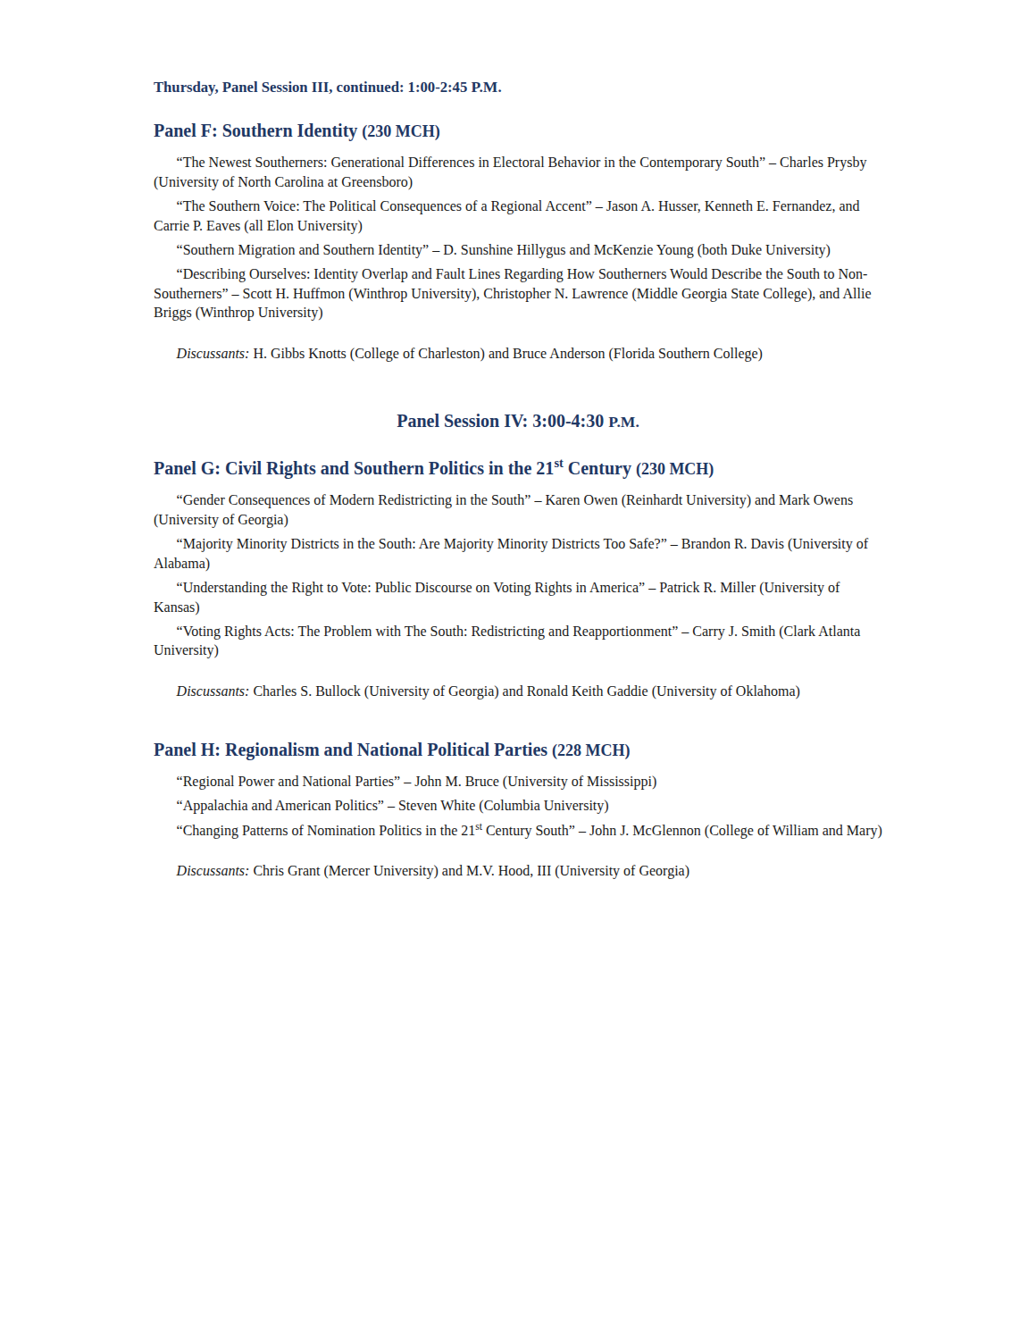Thursday, Panel Session III, continued: 1:00-2:45 P.M.
Panel F: Southern Identity (230 MCH)
“The Newest Southerners: Generational Differences in Electoral Behavior in the Contemporary South” – Charles Prysby (University of North Carolina at Greensboro)
“The Southern Voice: The Political Consequences of a Regional Accent” – Jason A. Husser, Kenneth E. Fernandez, and Carrie P. Eaves (all Elon University)
“Southern Migration and Southern Identity” – D. Sunshine Hillygus and McKenzie Young (both Duke University)
“Describing Ourselves: Identity Overlap and Fault Lines Regarding How Southerners Would Describe the South to Non-Southerners” – Scott H. Huffmon (Winthrop University), Christopher N. Lawrence (Middle Georgia State College), and Allie Briggs (Winthrop University)
Discussants: H. Gibbs Knotts (College of Charleston) and Bruce Anderson (Florida Southern College)
Panel Session IV: 3:00-4:30 P.M.
Panel G: Civil Rights and Southern Politics in the 21st Century (230 MCH)
“Gender Consequences of Modern Redistricting in the South” – Karen Owen (Reinhardt University) and Mark Owens (University of Georgia)
“Majority Minority Districts in the South: Are Majority Minority Districts Too Safe?” – Brandon R. Davis (University of Alabama)
“Understanding the Right to Vote: Public Discourse on Voting Rights in America” – Patrick R. Miller (University of Kansas)
“Voting Rights Acts: The Problem with The South: Redistricting and Reapportionment” – Carry J. Smith (Clark Atlanta University)
Discussants: Charles S. Bullock (University of Georgia) and Ronald Keith Gaddie (University of Oklahoma)
Panel H: Regionalism and National Political Parties (228 MCH)
“Regional Power and National Parties” – John M. Bruce (University of Mississippi)
“Appalachia and American Politics” – Steven White (Columbia University)
“Changing Patterns of Nomination Politics in the 21st Century South” – John J. McGlennon (College of William and Mary)
Discussants: Chris Grant (Mercer University) and M.V. Hood, III (University of Georgia)